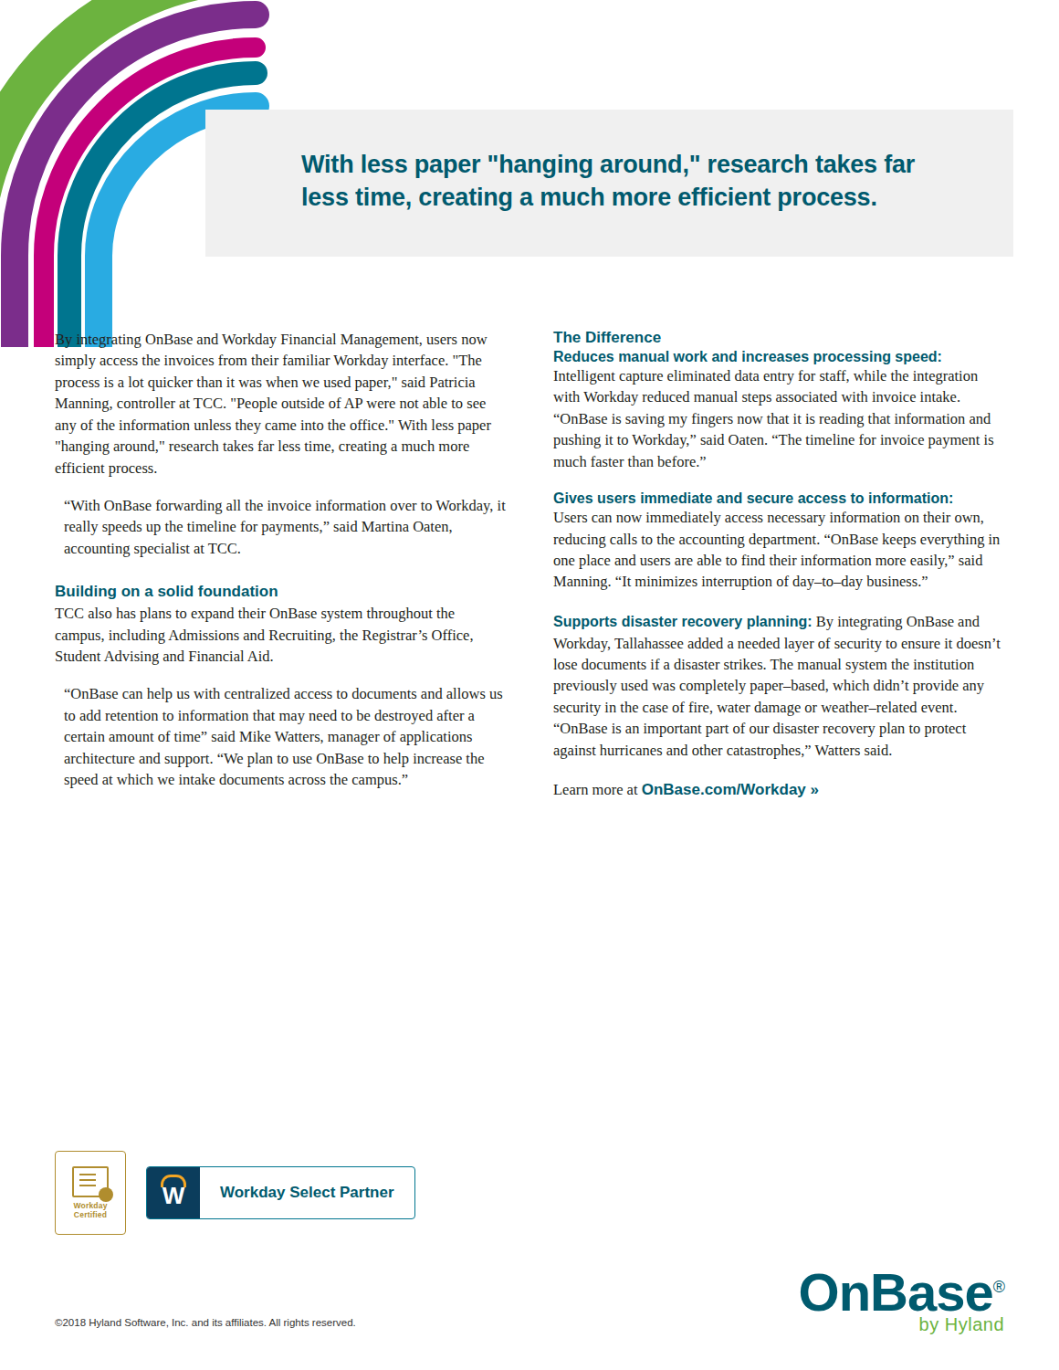With less paper "hanging around," research takes far
less time, creating a much more efficient process.
By integrating OnBase and Workday Financial Management, users now simply access the invoices from their familiar Workday interface. "The process is a lot quicker than it was when we used paper," said Patricia Manning, controller at TCC. "People outside of AP were not able to see any of the information unless they came into the office." With less paper "hanging around," research takes far less time, creating a much more efficient process.
“With OnBase forwarding all the invoice information over to Workday, it really speeds up the timeline for payments,” said Martina Oaten, accounting specialist at TCC.
Building on a solid foundation
TCC also has plans to expand their OnBase system throughout the campus, including Admissions and Recruiting, the Registrar’s Office, Student Advising and Financial Aid.
“OnBase can help us with centralized access to documents and allows us to add retention to information that may need to be destroyed after a certain amount of time” said Mike Watters, manager of applications architecture and support. “We plan to use OnBase to help increase the speed at which we intake documents across the campus.”
The Difference
Reduces manual work and increases processing speed:
Intelligent capture eliminated data entry for staff, while the integration with Workday reduced manual steps associated with invoice intake. “OnBase is saving my fingers now that it is reading that information and pushing it to Workday,” said Oaten. “The timeline for invoice payment is much faster than before.”
Gives users immediate and secure access to information:
Users can now immediately access necessary information on their own, reducing calls to the accounting department. “OnBase keeps everything in one place and users are able to find their information more easily,” said Manning. “It minimizes interruption of day–to–day business.”
Supports disaster recovery planning: By integrating OnBase and Workday, Tallahassee added a needed layer of security to ensure it doesn’t lose documents if a disaster strikes. The manual system the institution previously used was completely paper–based, which didn’t provide any security in the case of fire, water damage or weather–related event. “OnBase is an important part of our disaster recovery plan to protect against hurricanes and other catastrophes,” Watters said.
Learn more at OnBase.com/Workday »
Workday
Certified
W
Workday Select Partner
©2018 Hyland Software, Inc. and its affiliates. All rights reserved.
OnBase®
by Hyland